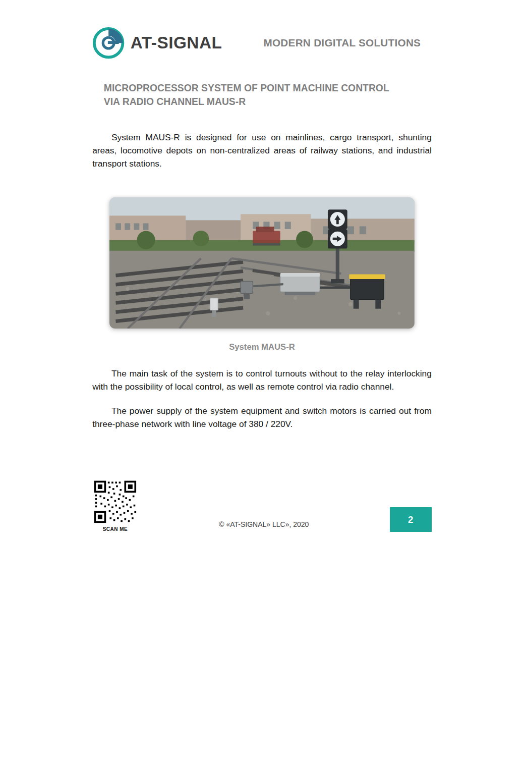AT-SIGNAL logo mark
AT-SIGNAL
MODERN DIGITAL SOLUTIONS
Microprocessor system of point machine control via radio channel MAUS-R
System MAUS-R is designed for use on mainlines, cargo transport, shunting areas, locomotive depots on non-centralized areas of railway stations, and industrial transport stations.
Railway turnout equipped with MAUS-R system Photograph of a railway track turnout with a point machine, trackside control cabinets and a shunting signal with arrow indications, industrial buildings in the background.
System MAUS-R
The main task of the system is to control turnouts without to the relay interlocking with the possibility of local control, as well as remote control via radio channel.
The power supply of the system equipment and switch motors is carried out from three-phase network with line voltage of 380 / 220V.
SCAN ME
© «AT-SIGNAL» LLC», 2020
2